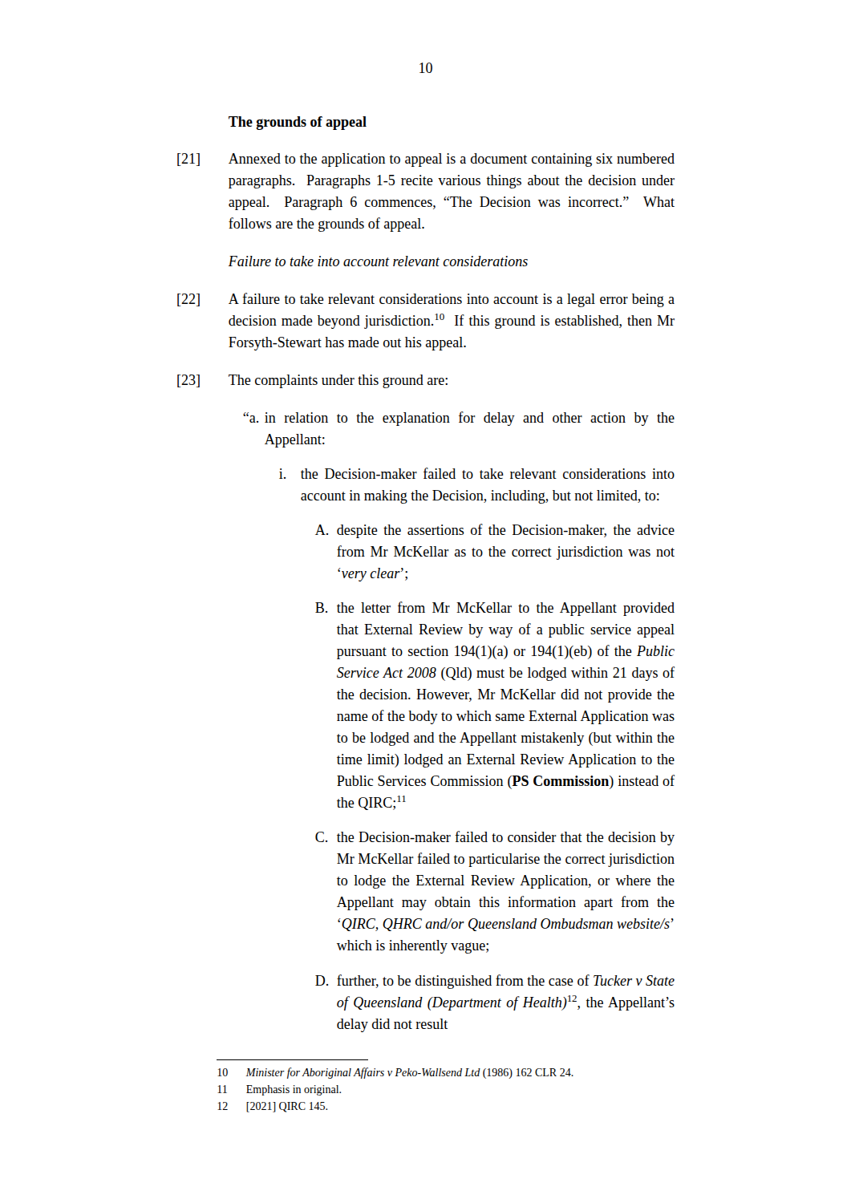10
The grounds of appeal
[21] Annexed to the application to appeal is a document containing six numbered paragraphs. Paragraphs 1-5 recite various things about the decision under appeal. Paragraph 6 commences, “The Decision was incorrect.” What follows are the grounds of appeal.
Failure to take into account relevant considerations
[22] A failure to take relevant considerations into account is a legal error being a decision made beyond jurisdiction.10 If this ground is established, then Mr Forsyth-Stewart has made out his appeal.
[23] The complaints under this ground are:
“a. in relation to the explanation for delay and other action by the Appellant:
i. the Decision-maker failed to take relevant considerations into account in making the Decision, including, but not limited, to:
A. despite the assertions of the Decision-maker, the advice from Mr McKellar as to the correct jurisdiction was not ‘very clear’;
B. the letter from Mr McKellar to the Appellant provided that External Review by way of a public service appeal pursuant to section 194(1)(a) or 194(1)(eb) of the Public Service Act 2008 (Qld) must be lodged within 21 days of the decision. However, Mr McKellar did not provide the name of the body to which same External Application was to be lodged and the Appellant mistakenly (but within the time limit) lodged an External Review Application to the Public Services Commission (PS Commission) instead of the QIRC;11
C. the Decision-maker failed to consider that the decision by Mr McKellar failed to particularise the correct jurisdiction to lodge the External Review Application, or where the Appellant may obtain this information apart from the ‘QIRC, QHRC and/or Queensland Ombudsman website/s’ which is inherently vague;
D. further, to be distinguished from the case of Tucker v State of Queensland (Department of Health)12, the Appellant’s delay did not result
10 Minister for Aboriginal Affairs v Peko-Wallsend Ltd (1986) 162 CLR 24.
11 Emphasis in original.
12[2021] QIRC 145.